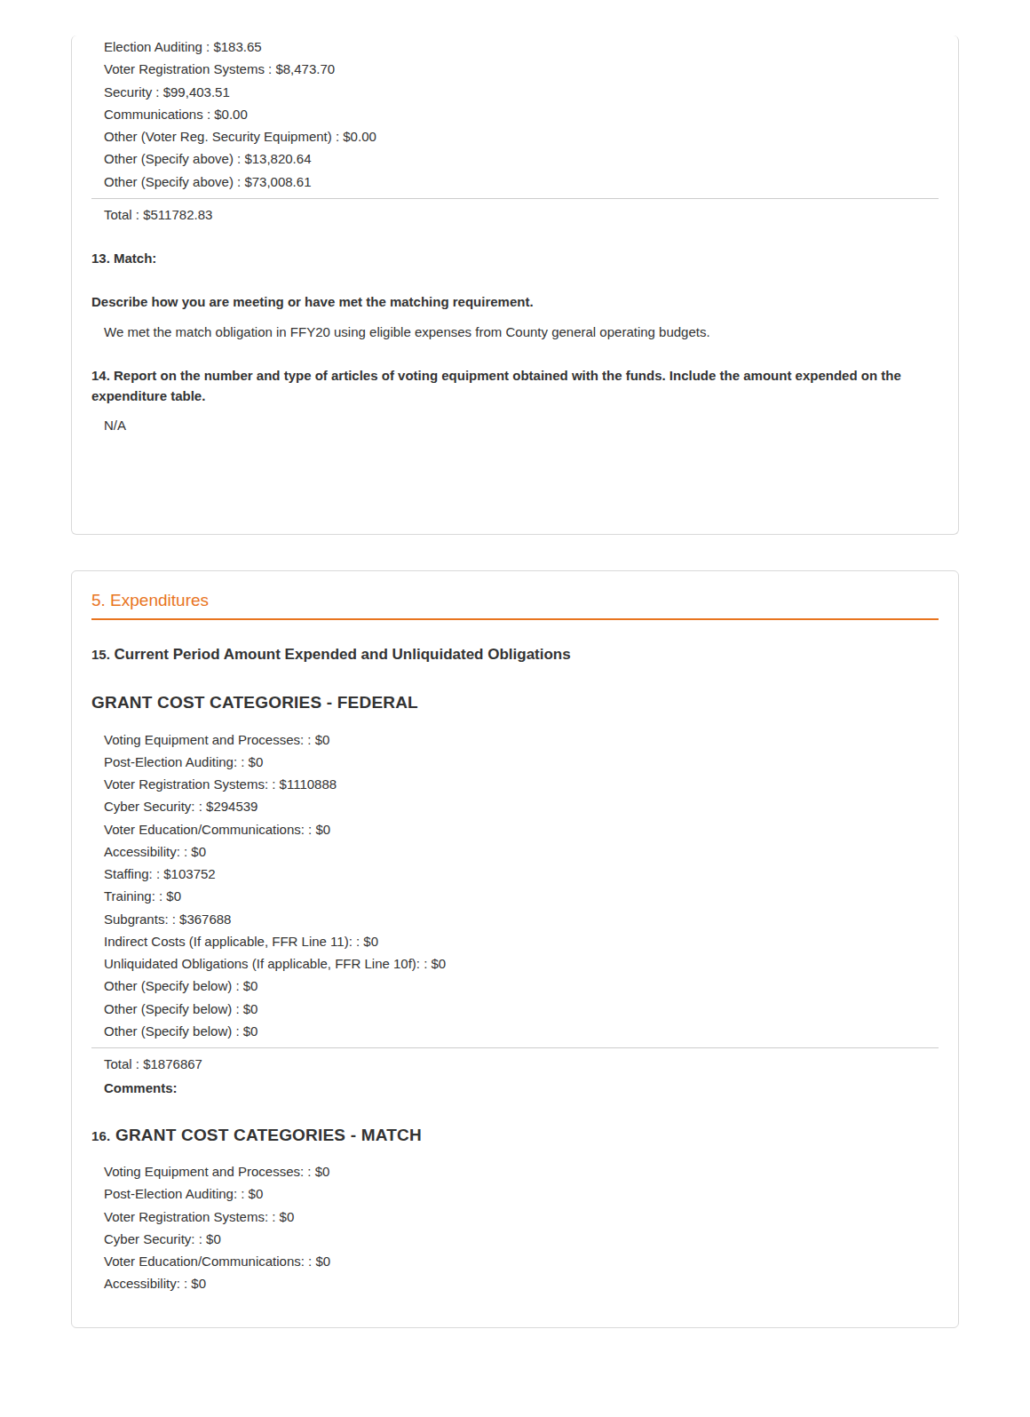Election Auditing : $183.65
Voter Registration Systems : $8,473.70
Security : $99,403.51
Communications : $0.00
Other (Voter Reg. Security Equipment) : $0.00
Other (Specify above) : $13,820.64
Other (Specify above) : $73,008.61
Total : $511782.83
13. Match:
Describe how you are meeting or have met the matching requirement.
We met the match obligation in FFY20 using eligible expenses from County general operating budgets.
14. Report on the number and type of articles of voting equipment obtained with the funds. Include the amount expended on the expenditure table.
N/A
5. Expenditures
15. Current Period Amount Expended and Unliquidated Obligations
GRANT COST CATEGORIES - FEDERAL
Voting Equipment and Processes: : $0
Post-Election Auditing: : $0
Voter Registration Systems: : $1110888
Cyber Security: : $294539
Voter Education/Communications: : $0
Accessibility: : $0
Staffing: : $103752
Training: : $0
Subgrants: : $367688
Indirect Costs (If applicable, FFR Line 11): : $0
Unliquidated Obligations (If applicable, FFR Line 10f): : $0
Other (Specify below) : $0
Other (Specify below) : $0
Other (Specify below) : $0
Total : $1876867
Comments:
16. GRANT COST CATEGORIES - MATCH
Voting Equipment and Processes: : $0
Post-Election Auditing: : $0
Voter Registration Systems: : $0
Cyber Security: : $0
Voter Education/Communications: : $0
Accessibility: : $0